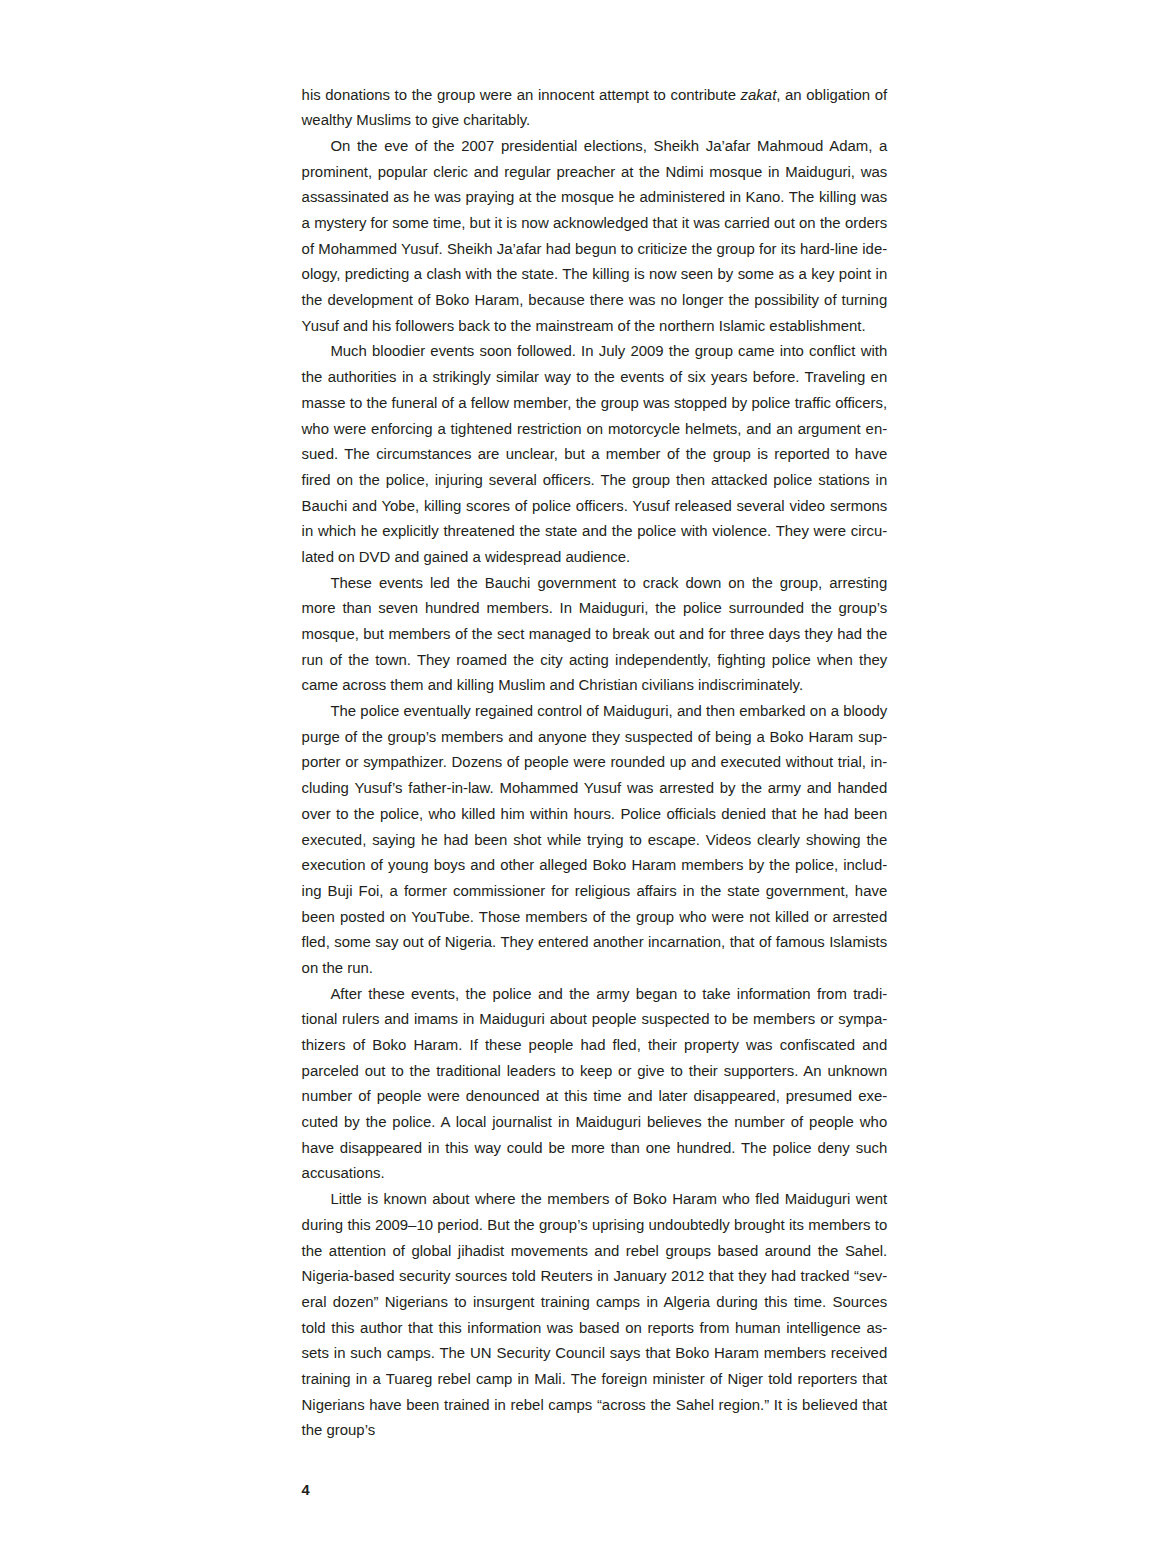his donations to the group were an innocent attempt to contribute zakat, an obligation of wealthy Muslims to give charitably.
On the eve of the 2007 presidential elections, Sheikh Ja’afar Mahmoud Adam, a prominent, popular cleric and regular preacher at the Ndimi mosque in Maiduguri, was assassinated as he was praying at the mosque he administered in Kano. The killing was a mystery for some time, but it is now acknowledged that it was carried out on the orders of Mohammed Yusuf. Sheikh Ja’afar had begun to criticize the group for its hard-line ideology, predicting a clash with the state. The killing is now seen by some as a key point in the development of Boko Haram, because there was no longer the possibility of turning Yusuf and his followers back to the mainstream of the northern Islamic establishment.
Much bloodier events soon followed. In July 2009 the group came into conflict with the authorities in a strikingly similar way to the events of six years before. Traveling en masse to the funeral of a fellow member, the group was stopped by police traffic officers, who were enforcing a tightened restriction on motorcycle helmets, and an argument ensued. The circumstances are unclear, but a member of the group is reported to have fired on the police, injuring several officers. The group then attacked police stations in Bauchi and Yobe, killing scores of police officers. Yusuf released several video sermons in which he explicitly threatened the state and the police with violence. They were circulated on DVD and gained a widespread audience.
These events led the Bauchi government to crack down on the group, arresting more than seven hundred members. In Maiduguri, the police surrounded the group’s mosque, but members of the sect managed to break out and for three days they had the run of the town. They roamed the city acting independently, fighting police when they came across them and killing Muslim and Christian civilians indiscriminately.
The police eventually regained control of Maiduguri, and then embarked on a bloody purge of the group’s members and anyone they suspected of being a Boko Haram supporter or sympathizer. Dozens of people were rounded up and executed without trial, including Yusuf’s father-in-law. Mohammed Yusuf was arrested by the army and handed over to the police, who killed him within hours. Police officials denied that he had been executed, saying he had been shot while trying to escape. Videos clearly showing the execution of young boys and other alleged Boko Haram members by the police, including Buji Foi, a former commissioner for religious affairs in the state government, have been posted on YouTube. Those members of the group who were not killed or arrested fled, some say out of Nigeria. They entered another incarnation, that of famous Islamists on the run.
After these events, the police and the army began to take information from traditional rulers and imams in Maiduguri about people suspected to be members or sympathizers of Boko Haram. If these people had fled, their property was confiscated and parceled out to the traditional leaders to keep or give to their supporters. An unknown number of people were denounced at this time and later disappeared, presumed executed by the police. A local journalist in Maiduguri believes the number of people who have disappeared in this way could be more than one hundred. The police deny such accusations.
Little is known about where the members of Boko Haram who fled Maiduguri went during this 2009–10 period. But the group’s uprising undoubtedly brought its members to the attention of global jihadist movements and rebel groups based around the Sahel. Nigeria-based security sources told Reuters in January 2012 that they had tracked “several dozen” Nigerians to insurgent training camps in Algeria during this time. Sources told this author that this information was based on reports from human intelligence assets in such camps. The UN Security Council says that Boko Haram members received training in a Tuareg rebel camp in Mali. The foreign minister of Niger told reporters that Nigerians have been trained in rebel camps “across the Sahel region.” It is believed that the group’s
4